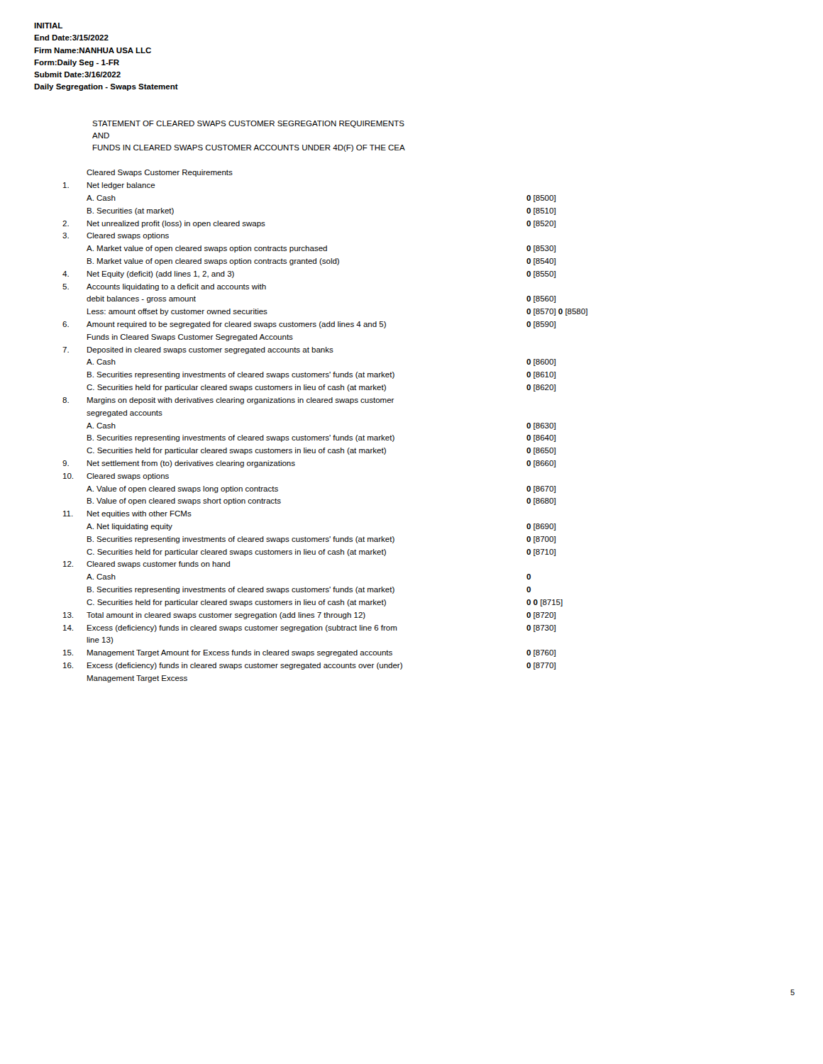INITIAL
End Date:3/15/2022
Firm Name:NANHUA USA LLC
Form:Daily Seg - 1-FR
Submit Date:3/16/2022
Daily Segregation - Swaps Statement
STATEMENT OF CLEARED SWAPS CUSTOMER SEGREGATION REQUIREMENTS
AND
FUNDS IN CLEARED SWAPS CUSTOMER ACCOUNTS UNDER 4D(F) OF THE CEA
| | Cleared Swaps Customer Requirements | |
| 1. | Net ledger balance | |
| | A. Cash | 0 [8500] |
| | B. Securities (at market) | 0 [8510] |
| 2. | Net unrealized profit (loss) in open cleared swaps | 0 [8520] |
| 3. | Cleared swaps options | |
| | A. Market value of open cleared swaps option contracts purchased | 0 [8530] |
| | B. Market value of open cleared swaps option contracts granted (sold) | 0 [8540] |
| 4. | Net Equity (deficit) (add lines 1, 2, and 3) | 0 [8550] |
| 5. | Accounts liquidating to a deficit and accounts with | |
| | debit balances - gross amount | 0 [8560] |
| | Less: amount offset by customer owned securities | 0 [8570] 0 [8580] |
| 6. | Amount required to be segregated for cleared swaps customers (add lines 4 and 5) | 0 [8590] |
| | Funds in Cleared Swaps Customer Segregated Accounts | |
| 7. | Deposited in cleared swaps customer segregated accounts at banks | |
| | A. Cash | 0 [8600] |
| | B. Securities representing investments of cleared swaps customers' funds (at market) | 0 [8610] |
| | C. Securities held for particular cleared swaps customers in lieu of cash (at market) | 0 [8620] |
| 8. | Margins on deposit with derivatives clearing organizations in cleared swaps customer segregated accounts | |
| | A. Cash | 0 [8630] |
| | B. Securities representing investments of cleared swaps customers' funds (at market) | 0 [8640] |
| | C. Securities held for particular cleared swaps customers in lieu of cash (at market) | 0 [8650] |
| 9. | Net settlement from (to) derivatives clearing organizations | 0 [8660] |
| 10. | Cleared swaps options | |
| | A. Value of open cleared swaps long option contracts | 0 [8670] |
| | B. Value of open cleared swaps short option contracts | 0 [8680] |
| 11. | Net equities with other FCMs | |
| | A. Net liquidating equity | 0 [8690] |
| | B. Securities representing investments of cleared swaps customers' funds (at market) | 0 [8700] |
| | C. Securities held for particular cleared swaps customers in lieu of cash (at market) | 0 [8710] |
| 12. | Cleared swaps customer funds on hand | |
| | A. Cash | 0 |
| | B. Securities representing investments of cleared swaps customers' funds (at market) | 0 |
| | C. Securities held for particular cleared swaps customers in lieu of cash (at market) | 0 0 [8715] |
| 13. | Total amount in cleared swaps customer segregation (add lines 7 through 12) | 0 [8720] |
| 14. | Excess (deficiency) funds in cleared swaps customer segregation (subtract line 6 from line 13) | 0 [8730] |
| 15. | Management Target Amount for Excess funds in cleared swaps segregated accounts | 0 [8760] |
| 16. | Excess (deficiency) funds in cleared swaps customer segregated accounts over (under) Management Target Excess | 0 [8770] |
5